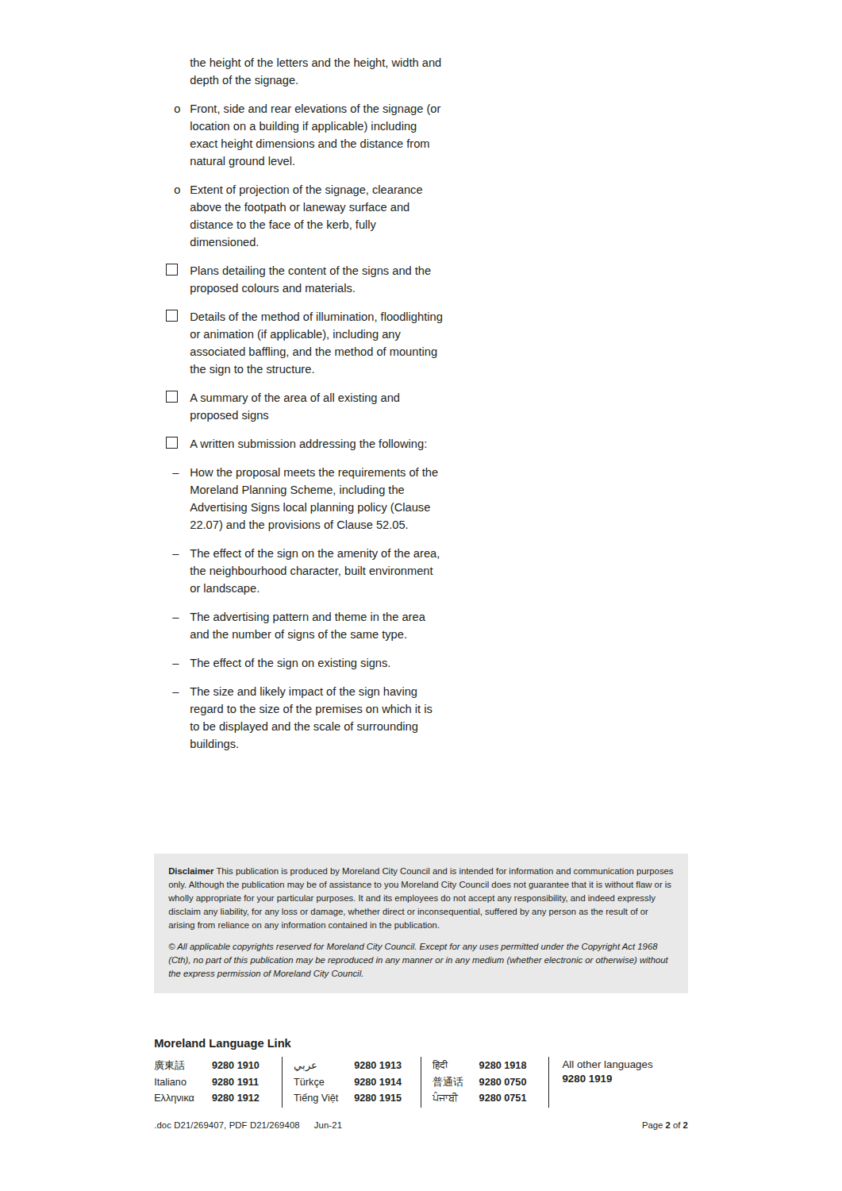the height of the letters and the height, width and depth of the signage.
Front, side and rear elevations of the signage (or location on a building if applicable) including exact height dimensions and the distance from natural ground level.
Extent of projection of the signage, clearance above the footpath or laneway surface and distance to the face of the kerb, fully dimensioned.
Plans detailing the content of the signs and the proposed colours and materials.
Details of the method of illumination, floodlighting or animation (if applicable), including any associated baffling, and the method of mounting the sign to the structure.
A summary of the area of all existing and proposed signs
A written submission addressing the following:
How the proposal meets the requirements of the Moreland Planning Scheme, including the Advertising Signs local planning policy (Clause 22.07) and the provisions of Clause 52.05.
The effect of the sign on the amenity of the area, the neighbourhood character, built environment or landscape.
The advertising pattern and theme in the area and the number of signs of the same type.
The effect of the sign on existing signs.
The size and likely impact of the sign having regard to the size of the premises on which it is to be displayed and the scale of surrounding buildings.
Disclaimer This publication is produced by Moreland City Council and is intended for information and communication purposes only. Although the publication may be of assistance to you Moreland City Council does not guarantee that it is without flaw or is wholly appropriate for your particular purposes. It and its employees do not accept any responsibility, and indeed expressly disclaim any liability, for any loss or damage, whether direct or inconsequential, suffered by any person as the result of or arising from reliance on any information contained in the publication.
© All applicable copyrights reserved for Moreland City Council. Except for any uses permitted under the Copyright Act 1968 (Cth), no part of this publication may be reproduced in any manner or in any medium (whether electronic or otherwise) without the express permission of Moreland City Council.
Moreland Language Link
| / 廣東話 / 9280 1910 / / Italiano / 9280 1911 / / Ελληνικα / 9280 1912 / | / عربي / 9280 1913 / / Türkçe / 9280 1914 / / Tiếng Việt / 9280 1915 / | / हिंदी / 9280 1918 / / 普通话 / 9280 0750 / / ਪੰਜਾਬੀ / 9280 0751 / | All other languages 9280 1919 |
.doc D21/269407, PDF D21/269408 Jun-21
Page 2 of 2